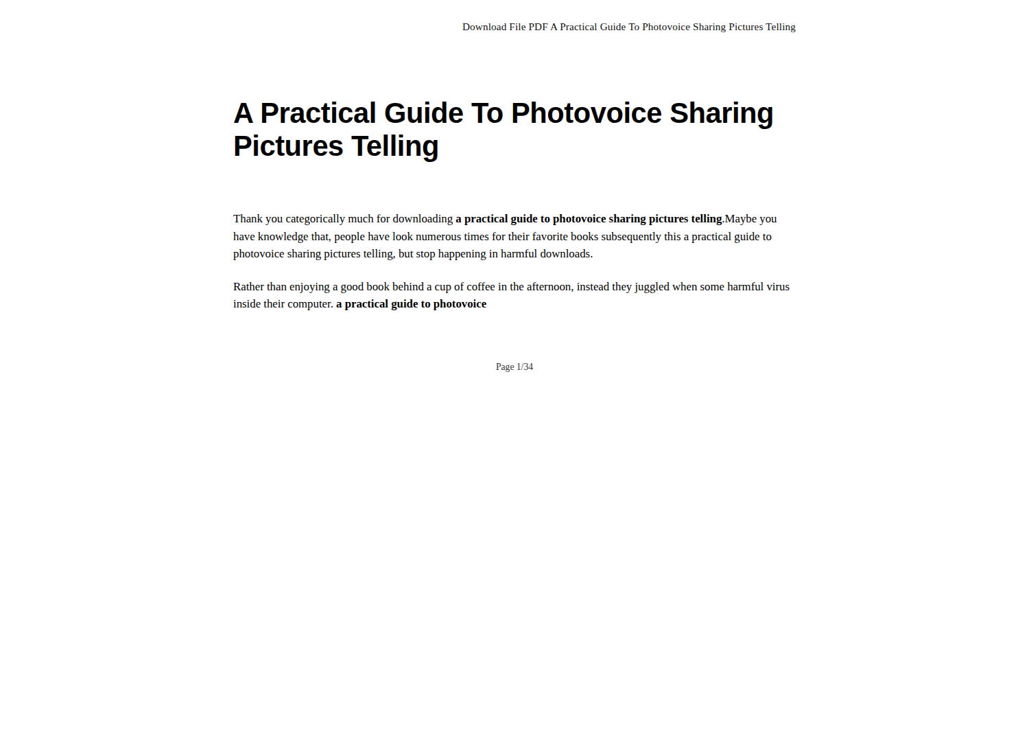Download File PDF A Practical Guide To Photovoice Sharing Pictures Telling
A Practical Guide To Photovoice Sharing Pictures Telling
Thank you categorically much for downloading a practical guide to photovoice sharing pictures telling.Maybe you have knowledge that, people have look numerous times for their favorite books subsequently this a practical guide to photovoice sharing pictures telling, but stop happening in harmful downloads.
Rather than enjoying a good book behind a cup of coffee in the afternoon, instead they juggled when some harmful virus inside their computer. a practical guide to photovoice
Page 1/34